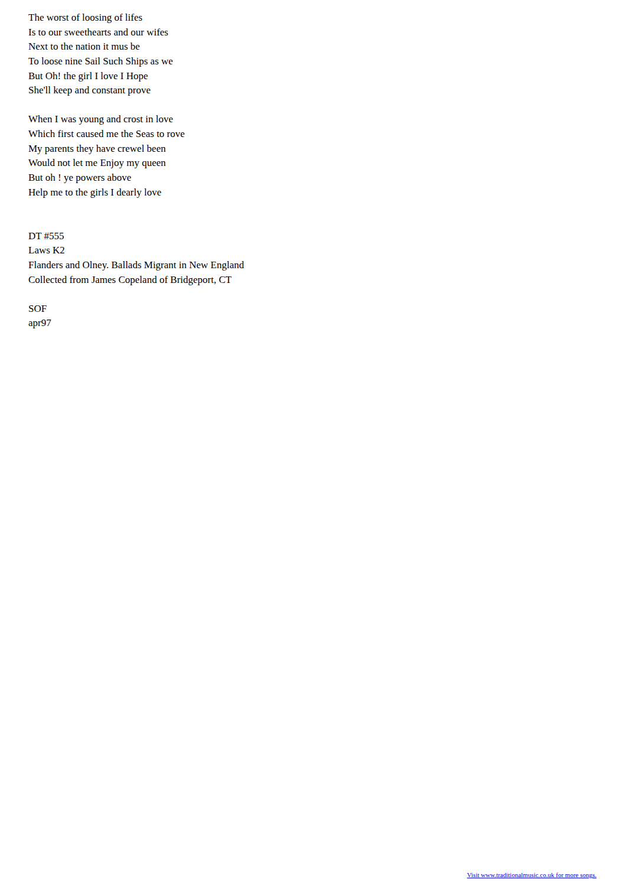The worst of loosing of lifes Is to our sweethearts and our wifes Next to the nation it mus be To loose nine Sail Such Ships as we But Oh! the girl I love I Hope She'll keep and constant prove When I was young and crost in love Which first caused me the Seas to rove My parents they have crewel been Would not let me Enjoy my queen But oh ! ye powers above Help me to the girls I dearly love DT #555 Laws K2 Flanders and Olney. Ballads Migrant in New England Collected from James Copeland of Bridgeport, CT SOF apr97
Visit www.traditionalmusic.co.uk for more songs.